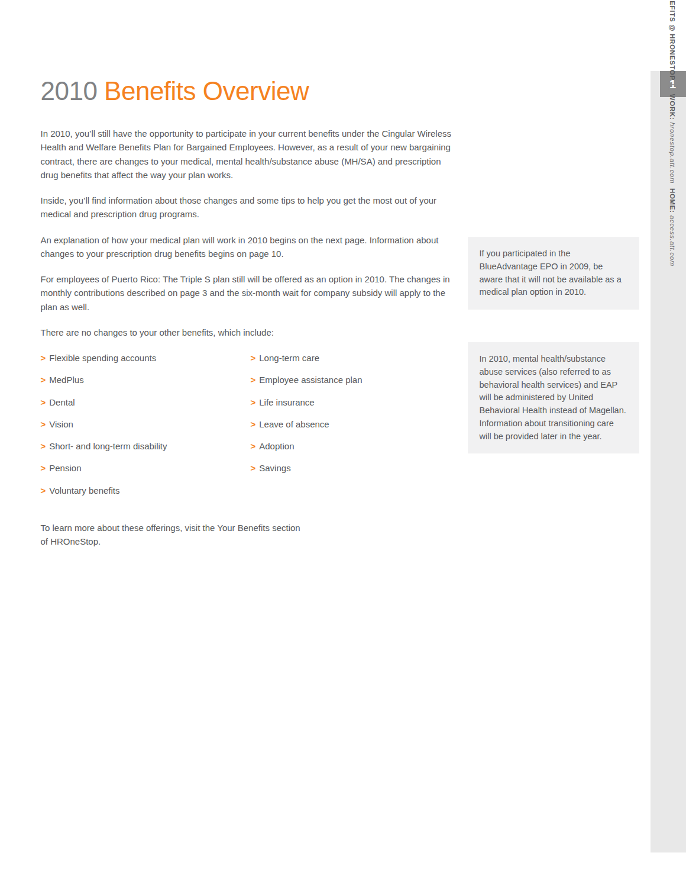1
GO TO YOUR BENEFITS @ HRONESTOP WORK: hronestop.att.com HOME: access.att.com
2010 Benefits Overview
In 2010, you’ll still have the opportunity to participate in your current benefits under the Cingular Wireless Health and Welfare Benefits Plan for Bargained Employees. However, as a result of your new bargaining contract, there are changes to your medical, mental health/substance abuse (MH/SA) and prescription drug benefits that affect the way your plan works.
Inside, you’ll find information about those changes and some tips to help you get the most out of your medical and prescription drug programs.
An explanation of how your medical plan will work in 2010 begins on the next page. Information about changes to your prescription drug benefits begins on page 10.
For employees of Puerto Rico: The Triple S plan still will be offered as an option in 2010. The changes in monthly contributions described on page 3 and the six-month wait for company subsidy will apply to the plan as well.
There are no changes to your other benefits, which include:
| > Flexible spending accounts | > Long-term care |
| > MedPlus | > Employee assistance plan |
| > Dental | > Life insurance |
| > Vision | > Leave of absence |
| > Short- and long-term disability | > Adoption |
| > Pension | > Savings |
| > Voluntary benefits | |
To learn more about these offerings, visit the Your Benefits section
of HROneStop.
If you participated in the BlueAdvantage EPO in 2009, be aware that it will not be available as a medical plan option in 2010.
In 2010, mental health/substance abuse services (also referred to as behavioral health services) and EAP will be administered by United Behavioral Health instead of Magellan. Information about transitioning care will be provided later in the year.